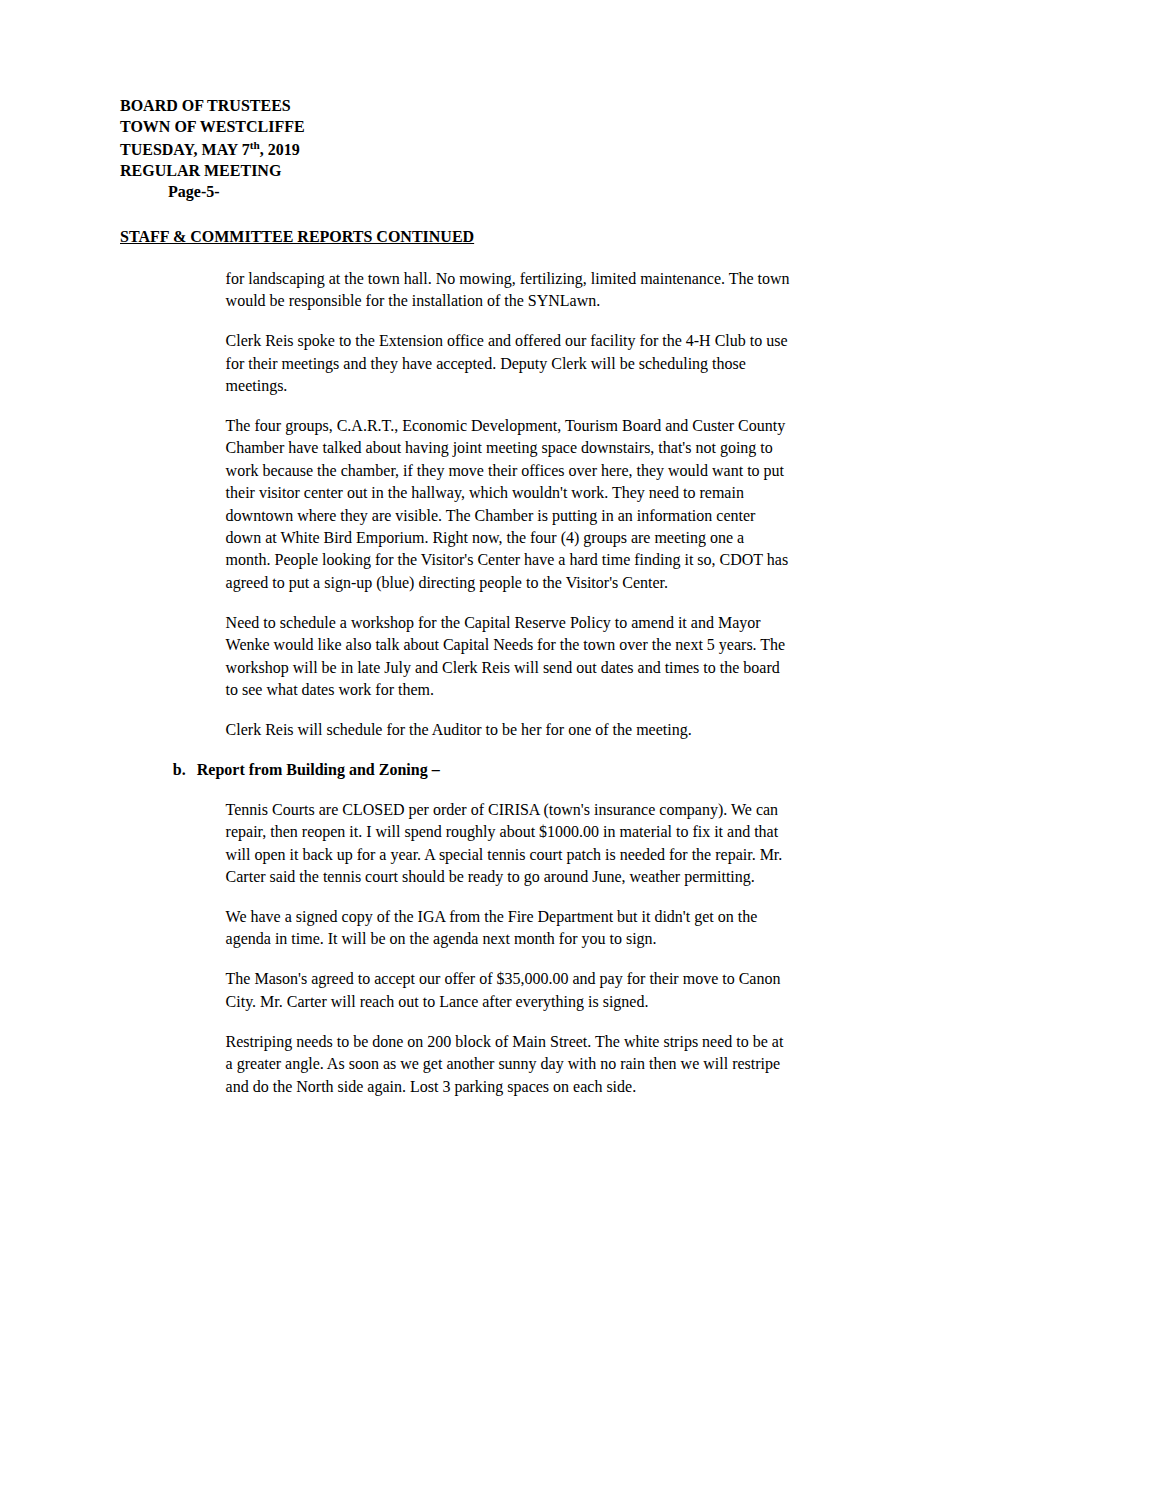BOARD OF TRUSTEES
TOWN OF WESTCLIFFE
TUESDAY, MAY 7th, 2019
REGULAR MEETING
Page-5-
STAFF & COMMITTEE REPORTS CONTINUED
for landscaping at the town hall. No mowing, fertilizing, limited maintenance. The town would be responsible for the installation of the SYNLawn.
Clerk Reis spoke to the Extension office and offered our facility for the 4-H Club to use for their meetings and they have accepted. Deputy Clerk will be scheduling those meetings.
The four groups, C.A.R.T., Economic Development, Tourism Board and Custer County Chamber have talked about having joint meeting space downstairs, that's not going to work because the chamber, if they move their offices over here, they would want to put their visitor center out in the hallway, which wouldn't work. They need to remain downtown where they are visible. The Chamber is putting in an information center down at White Bird Emporium. Right now, the four (4) groups are meeting one a month. People looking for the Visitor's Center have a hard time finding it so, CDOT has agreed to put a sign-up (blue) directing people to the Visitor's Center.
Need to schedule a workshop for the Capital Reserve Policy to amend it and Mayor Wenke would like also talk about Capital Needs for the town over the next 5 years. The workshop will be in late July and Clerk Reis will send out dates and times to the board to see what dates work for them.
Clerk Reis will schedule for the Auditor to be her for one of the meeting.
b. Report from Building and Zoning –
Tennis Courts are CLOSED per order of CIRISA (town's insurance company). We can repair, then reopen it. I will spend roughly about $1000.00 in material to fix it and that will open it back up for a year. A special tennis court patch is needed for the repair. Mr. Carter said the tennis court should be ready to go around June, weather permitting.
We have a signed copy of the IGA from the Fire Department but it didn't get on the agenda in time. It will be on the agenda next month for you to sign.
The Mason's agreed to accept our offer of $35,000.00 and pay for their move to Canon City. Mr. Carter will reach out to Lance after everything is signed.
Restriping needs to be done on 200 block of Main Street. The white strips need to be at a greater angle. As soon as we get another sunny day with no rain then we will restripe and do the North side again. Lost 3 parking spaces on each side.